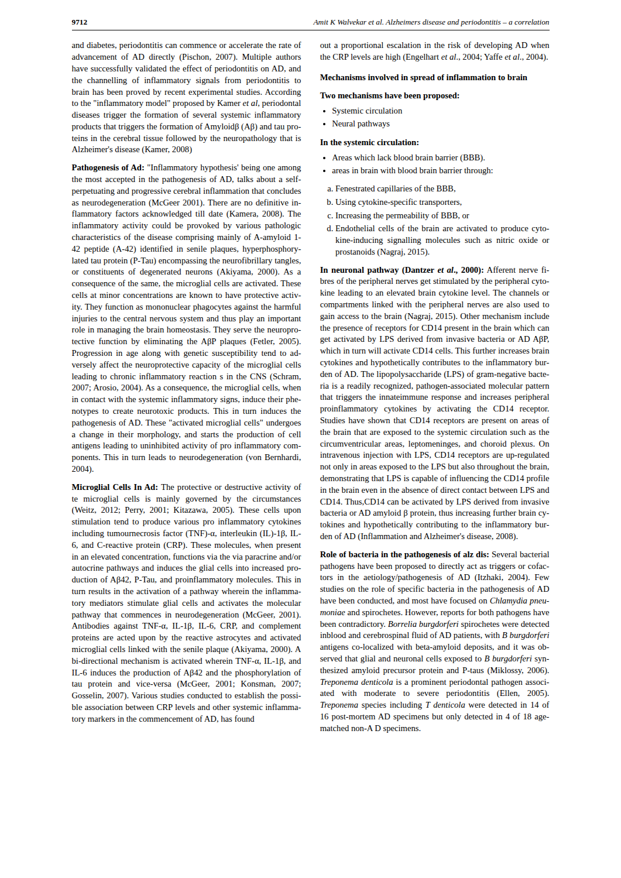9712 Amit K Walvekar et al. Alzheimers disease and periodontitis – a correlation
and diabetes, periodontitis can commence or accelerate the rate of advancement of AD directly (Pischon, 2007). Multiple authors have successfully validated the effect of periodontitis on AD, and the channelling of inflammatory signals from periodontitis to brain has been proved by recent experimental studies. According to the "inflammatory model" proposed by Kamer et al, periodontal diseases trigger the formation of several systemic inflammatory products that triggers the formation of Amyloidβ (Aβ) and tau proteins in the cerebral tissue followed by the neuropathology that is Alzheimer's disease (Kamer, 2008)
Pathogenesis of Ad: "Inflammatory hypothesis' being one among the most accepted in the pathogenesis of AD, talks about a self-perpetuating and progressive cerebral inflammation that concludes as neurodegeneration (McGeer 2001). There are no definitive inflammatory factors acknowledged till date (Kamera, 2008). The inflammatory activity could be provoked by various pathologic characteristics of the disease comprising mainly of A-amyloid 1-42 peptide (A-42) identified in senile plaques, hyperphosphorylated tau protein (P-Tau) encompassing the neurofibrillary tangles, or constituents of degenerated neurons (Akiyama, 2000). As a consequence of the same, the microglial cells are activated. These cells at minor concentrations are known to have protective activity. They function as mononuclear phagocytes against the harmful injuries to the central nervous system and thus play an important role in managing the brain homeostasis. They serve the neuroprotective function by eliminating the AβP plaques (Fetler, 2005). Progression in age along with genetic susceptibility tend to adversely affect the neuroprotective capacity of the microglial cells leading to chronic inflammatory reaction s in the CNS (Schram, 2007; Arosio, 2004). As a consequence, the microglial cells, when in contact with the systemic inflammatory signs, induce their phenotypes to create neurotoxic products. This in turn induces the pathogenesis of AD. These "activated microglial cells" undergoes a change in their morphology, and starts the production of cell antigens leading to uninhibited activity of pro inflammatory components. This in turn leads to neurodegeneration (von Bernhardi, 2004).
Microglial Cells In Ad: The protective or destructive activity of te microglial cells is mainly governed by the circumstances (Weitz, 2012; Perry, 2001; Kitazawa, 2005). These cells upon stimulation tend to produce various pro inflammatory cytokines including tumournecrosis factor (TNF)-α, interleukin (IL)-1β, IL-6, and C-reactive protein (CRP). These molecules, when present in an elevated concentration, functions via the via paracrine and/or autocrine pathways and induces the glial cells into increased production of Aβ42, P-Tau, and proinflammatory molecules. This in turn results in the activation of a pathway wherein the inflammatory mediators stimulate glial cells and activates the molecular pathway that commences in neurodegeneration (McGeer, 2001). Antibodies against TNF-α, IL-1β, IL-6, CRP, and complement proteins are acted upon by the reactive astrocytes and activated microglial cells linked with the senile plaque (Akiyama, 2000). A bi-directional mechanism is activated wherein TNF-α, IL-1β, and IL-6 induces the production of Aβ42 and the phosphorylation of tau protein and vice-versa (McGeer, 2001; Konsman, 2007; Gosselin, 2007). Various studies conducted to establish the possible association between CRP levels and other systemic inflammatory markers in the commencement of AD, has found
out a proportional escalation in the risk of developing AD when the CRP levels are high (Engelhart et al., 2004; Yaffe et al., 2004).
Mechanisms involved in spread of inflammation to brain
Two mechanisms have been proposed:
Systemic circulation
Neural pathways
In the systemic circulation:
Areas which lack blood brain barrier (BBB).
areas in brain with blood brain barrier through:
Fenestrated capillaries of the BBB,
Using cytokine-specific transporters,
Increasing the permeability of BBB, or
Endothelial cells of the brain are activated to produce cytokine-inducing signalling molecules such as nitric oxide or prostanoids (Nagraj, 2015).
In neuronal pathway (Dantzer et al., 2000): Afferent nerve fibres of the peripheral nerves get stimulated by the peripheral cytokine leading to an elevated brain cytokine level. The channels or compartments linked with the peripheral nerves are also used to gain access to the brain (Nagraj, 2015). Other mechanism include the presence of receptors for CD14 present in the brain which can get activated by LPS derived from invasive bacteria or AD AβP, which in turn will activate CD14 cells. This further increases brain cytokines and hypothetically contributes to the inflammatory burden of AD. The lipopolysaccharide (LPS) of gram-negative bacteria is a readily recognized, pathogen-associated molecular pattern that triggers the innateimmune response and increases peripheral proinflammatory cytokines by activating the CD14 receptor. Studies have shown that CD14 receptors are present on areas of the brain that are exposed to the systemic circulation such as the circumventricular areas, leptomeninges, and choroid plexus. On intravenous injection with LPS, CD14 receptors are up-regulated not only in areas exposed to the LPS but also throughout the brain, demonstrating that LPS is capable of influencing the CD14 profile in the brain even in the absence of direct contact between LPS and CD14. Thus,CD14 can be activated by LPS derived from invasive bacteria or AD amyloid β protein, thus increasing further brain cytokines and hypothetically contributing to the inflammatory burden of AD (Inflammation and Alzheimer's disease, 2008).
Role of bacteria in the pathogenesis of alz dis: Several bacterial pathogens have been proposed to directly act as triggers or cofactors in the aetiology/pathogenesis of AD (Itzhaki, 2004). Few studies on the role of specific bacteria in the pathogenesis of AD have been conducted, and most have focused on Chlamydia pneumoniae and spirochetes. However, reports for both pathogens have been contradictory. Borrelia burgdorferi spirochetes were detected inblood and cerebrospinal fluid of AD patients, with B burgdorferi antigens co-localized with beta-amyloid deposits, and it was observed that glial and neuronal cells exposed to B burgdorferi synthesized amyloid precursor protein and P-taus (Miklossy, 2006). Treponema denticola is a prominent periodontal pathogen associated with moderate to severe periodontitis (Ellen, 2005). Treponema species including T denticola were detected in 14 of 16 post-mortem AD specimens but only detected in 4 of 18 age-matched non-A D specimens.